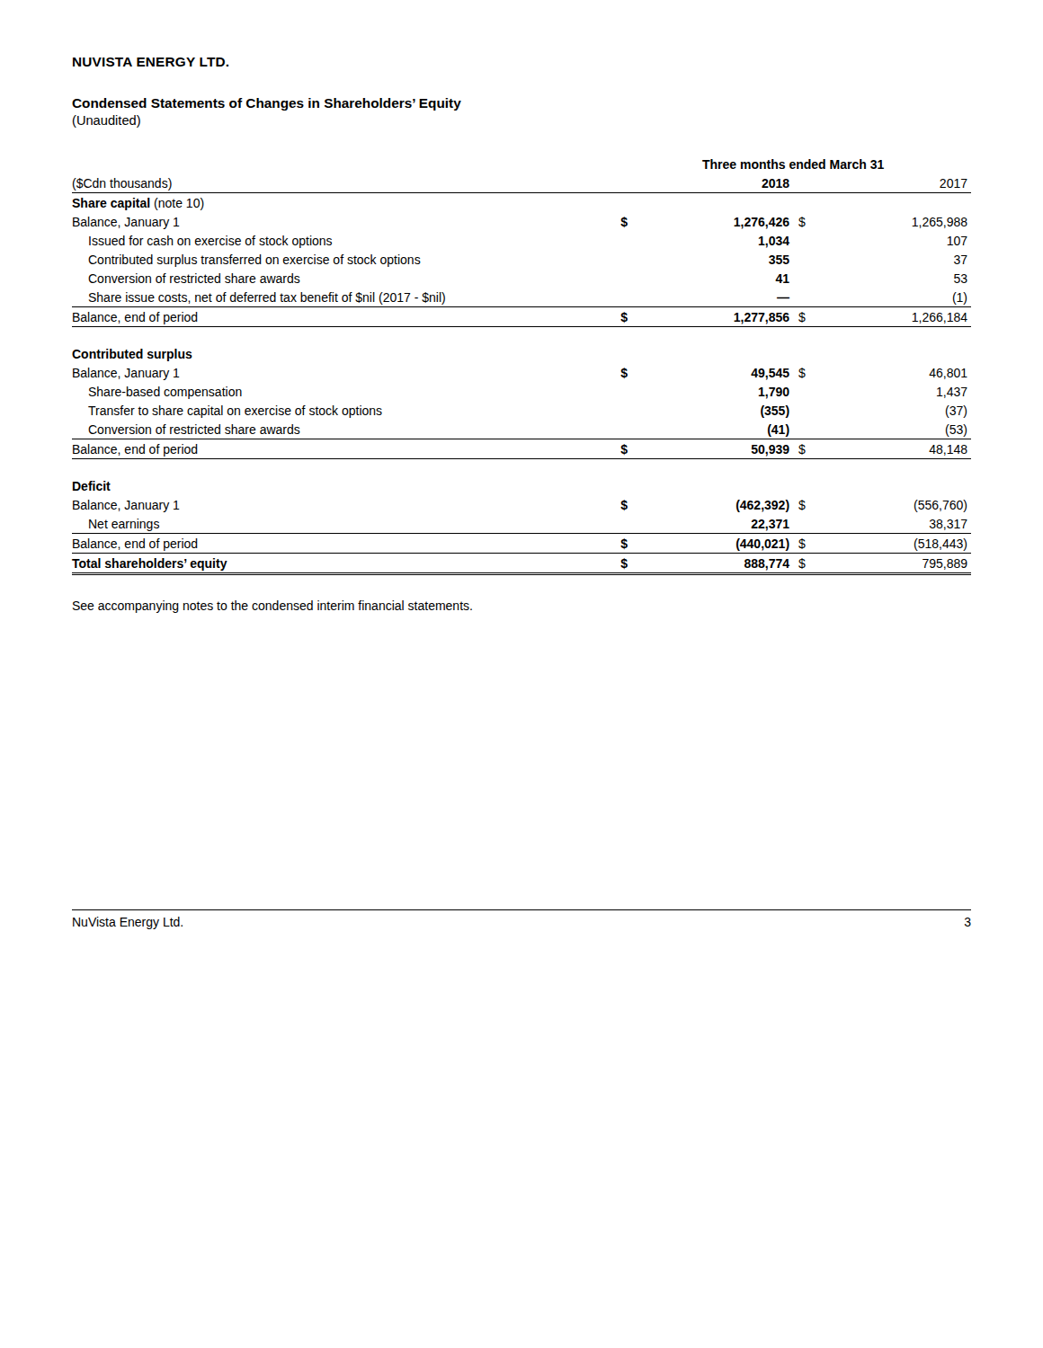NUVISTA ENERGY LTD.
Condensed Statements of Changes in Shareholders’ Equity
(Unaudited)
| | Three months ended March 31 |
| ($Cdn thousands) | | 2018 | | 2017 |
| Share capital (note 10) | | | | |
| Balance, January 1 | $ | 1,276,426 | $ | 1,265,988 |
| Issued for cash on exercise of stock options | | 1,034 | | 107 |
| Contributed surplus transferred on exercise of stock options | | 355 | | 37 |
| Conversion of restricted share awards | | 41 | | 53 |
| Share issue costs, net of deferred tax benefit of $nil (2017 - $nil) | | — | | (1) |
| Balance, end of period | $ | 1,277,856 | $ | 1,266,184 |
| Contributed surplus | | | | |
| Balance, January 1 | $ | 49,545 | $ | 46,801 |
| Share-based compensation | | 1,790 | | 1,437 |
| Transfer to share capital on exercise of stock options | | (355) | | (37) |
| Conversion of restricted share awards | | (41) | | (53) |
| Balance, end of period | $ | 50,939 | $ | 48,148 |
| Deficit | | | | |
| Balance, January 1 | $ | (462,392) | $ | (556,760) |
| Net earnings | | 22,371 | | 38,317 |
| Balance, end of period | $ | (440,021) | $ | (518,443) |
| Total shareholders’ equity | $ | 888,774 | $ | 795,889 |
See accompanying notes to the condensed interim financial statements.
NuVista Energy Ltd. 3